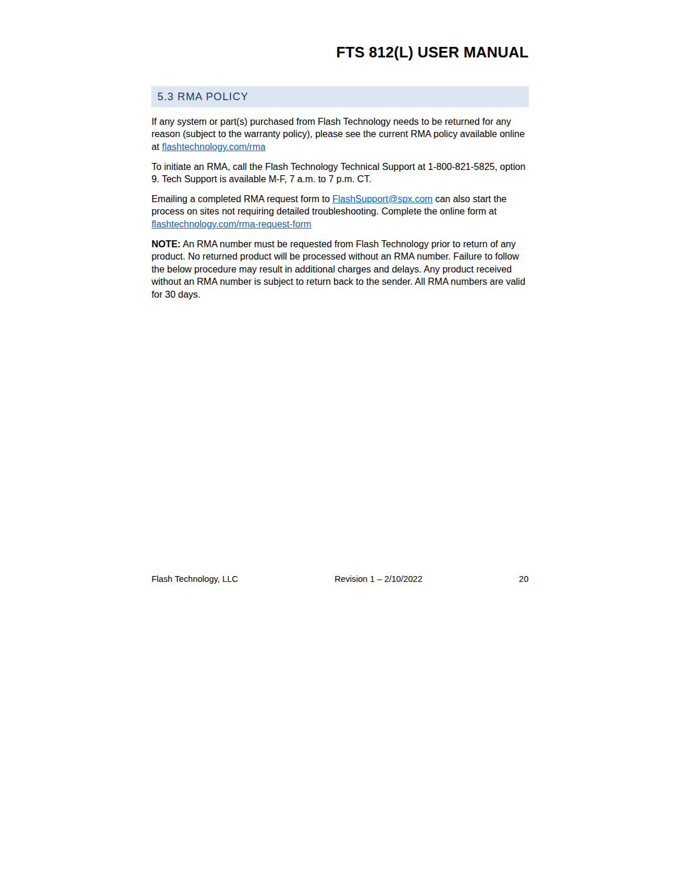FTS 812(L) USER MANUAL
5.3 RMA POLICY
If any system or part(s) purchased from Flash Technology needs to be returned for any reason (subject to the warranty policy), please see the current RMA policy available online at flashtechnology.com/rma
To initiate an RMA, call the Flash Technology Technical Support at 1-800-821-5825, option 9. Tech Support is available M-F, 7 a.m. to 7 p.m. CT.
Emailing a completed RMA request form to FlashSupport@spx.com can also start the process on sites not requiring detailed troubleshooting. Complete the online form at flashtechnology.com/rma-request-form
NOTE: An RMA number must be requested from Flash Technology prior to return of any product. No returned product will be processed without an RMA number. Failure to follow the below procedure may result in additional charges and delays. Any product received without an RMA number is subject to return back to the sender. All RMA numbers are valid for 30 days.
Flash Technology, LLC
Revision 1 – 2/10/2022
20